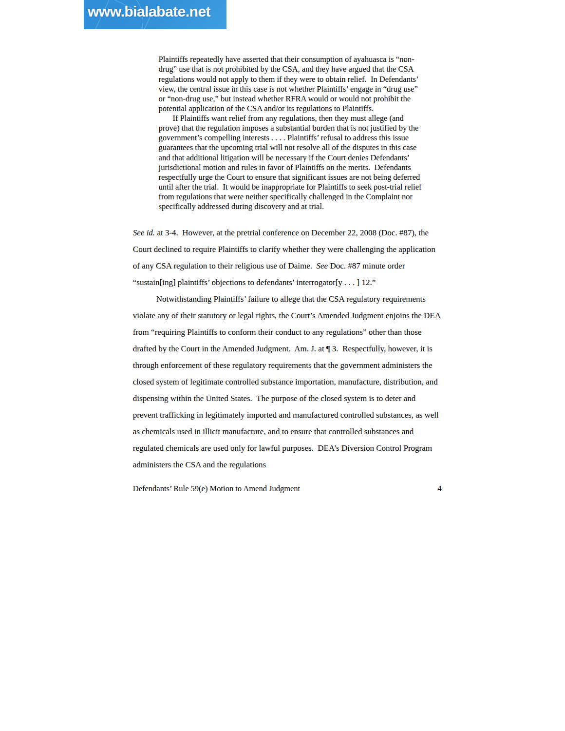www.bialabate.net
Plaintiffs repeatedly have asserted that their consumption of ayahuasca is “non-drug” use that is not prohibited by the CSA, and they have argued that the CSA regulations would not apply to them if they were to obtain relief. In Defendants’ view, the central issue in this case is not whether Plaintiffs’ engage in “drug use” or “non-drug use,” but instead whether RFRA would or would not prohibit the potential application of the CSA and/or its regulations to Plaintiffs.
If Plaintiffs want relief from any regulations, then they must allege (and prove) that the regulation imposes a substantial burden that is not justified by the government’s compelling interests . . . . Plaintiffs’ refusal to address this issue guarantees that the upcoming trial will not resolve all of the disputes in this case and that additional litigation will be necessary if the Court denies Defendants’ jurisdictional motion and rules in favor of Plaintiffs on the merits. Defendants respectfully urge the Court to ensure that significant issues are not being deferred until after the trial. It would be inappropriate for Plaintiffs to seek post-trial relief from regulations that were neither specifically challenged in the Complaint nor specifically addressed during discovery and at trial.
See id. at 3-4. However, at the pretrial conference on December 22, 2008 (Doc. #87), the Court declined to require Plaintiffs to clarify whether they were challenging the application of any CSA regulation to their religious use of Daime. See Doc. #87 minute order “sustain[ing] plaintiffs’ objections to defendants’ interrogator[y . . . ] 12.”
Notwithstanding Plaintiffs’ failure to allege that the CSA regulatory requirements violate any of their statutory or legal rights, the Court’s Amended Judgment enjoins the DEA from “requiring Plaintiffs to conform their conduct to any regulations” other than those drafted by the Court in the Amended Judgment. Am. J. at ¶ 3. Respectfully, however, it is through enforcement of these regulatory requirements that the government administers the closed system of legitimate controlled substance importation, manufacture, distribution, and dispensing within the United States. The purpose of the closed system is to deter and prevent trafficking in legitimately imported and manufactured controlled substances, as well as chemicals used in illicit manufacture, and to ensure that controlled substances and regulated chemicals are used only for lawful purposes. DEA’s Diversion Control Program administers the CSA and the regulations
Defendants’ Rule 59(e) Motion to Amend Judgment 4